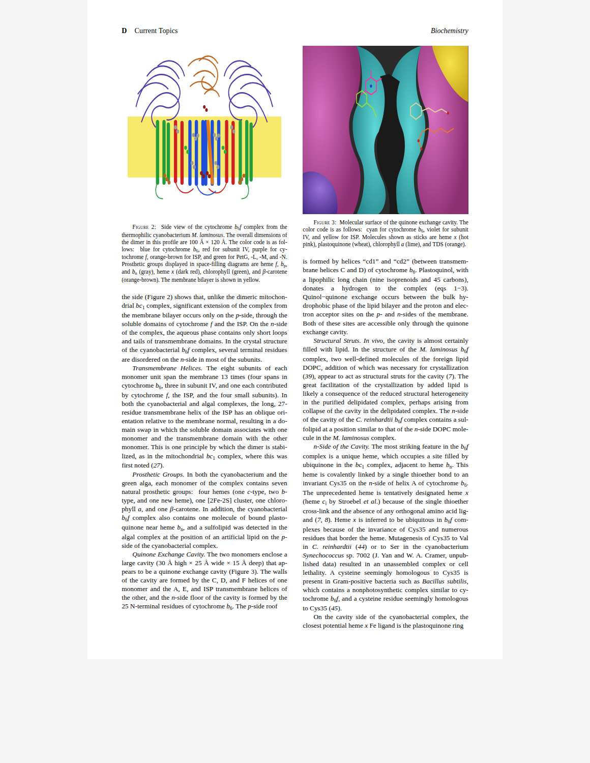D Current Topics
Biochemistry
Figure 2: Side view of the cytochrome b6f complex from the thermophilic cyanobacterium M. laminosus. The overall dimensions of the dimer in this profile are 100 Å × 120 Å. The color code is as follows: blue for cytochrome b6, red for subunit IV, purple for cytochrome f, orange-brown for ISP, and green for PetG, -L, -M, and -N. Prosthetic groups displayed in space-filling diagrams are heme f, bp, and bn (gray), heme x (dark red), chlorophyll (green), and β-carotene (orange-brown). The membrane bilayer is shown in yellow.
the side (Figure 2) shows that, unlike the dimeric mitochondrial bc1 complex, significant extension of the complex from the membrane bilayer occurs only on the p-side, through the soluble domains of cytochrome f and the ISP. On the n-side of the complex, the aqueous phase contains only short loops and tails of transmembrane domains. In the crystal structure of the cyanobacterial b6f complex, several terminal residues are disordered on the n-side in most of the subunits.
Transmembrane Helices. The eight subunits of each monomer unit span the membrane 13 times (four spans in cytochrome b6, three in subunit IV, and one each contributed by cytochrome f, the ISP, and the four small subunits). In both the cyanobacterial and algal complexes, the long, 27-residue transmembrane helix of the ISP has an oblique orientation relative to the membrane normal, resulting in a domain swap in which the soluble domain associates with one monomer and the transmembrane domain with the other monomer. This is one principle by which the dimer is stabilized, as in the mitochondrial bc1 complex, where this was first noted (27).
Prosthetic Groups. In both the cyanobacterium and the green alga, each monomer of the complex contains seven natural prosthetic groups: four hemes (one c-type, two b-type, and one new heme), one [2Fe-2S] cluster, one chlorophyll a, and one β-carotene. In addition, the cyanobacterial b6f complex also contains one molecule of bound plastoquinone near heme bn, and a sulfolipid was detected in the algal complex at the position of an artificial lipid on the p-side of the cyanobacterial complex.
Quinone Exchange Cavity. The two monomers enclose a large cavity (30 Å high × 25 Å wide × 15 Å deep) that appears to be a quinone exchange cavity (Figure 3). The walls of the cavity are formed by the C, D, and F helices of one monomer and the A, E, and ISP transmembrane helices of the other, and the n-side floor of the cavity is formed by the 25 N-terminal residues of cytochrome b6. The p-side roof
Figure 3: Molecular surface of the quinone exchange cavity. The color code is as follows: cyan for cytochrome b6, violet for subunit IV, and yellow for ISP. Molecules shown as sticks are heme x (hot pink), plastoquinone (wheat), chlorophyll a (lime), and TDS (orange).
is formed by helices “cd1” and “cd2” (between transmembrane helices C and D) of cytochrome b6. Plastoquinol, with a lipophilic long chain (nine isoprenoids and 45 carbons), donates a hydrogen to the complex (eqs 1−3). Quinol−quinone exchange occurs between the bulk hydrophobic phase of the lipid bilayer and the proton and electron acceptor sites on the p- and n-sides of the membrane. Both of these sites are accessible only through the quinone exchange cavity.
Structural Struts. In vivo, the cavity is almost certainly filled with lipid. In the structure of the M. laminosus b6f complex, two well-defined molecules of the foreign lipid DOPC, addition of which was necessary for crystallization (39), appear to act as structural struts for the cavity (7). The great facilitation of the crystallization by added lipid is likely a consequence of the reduced structural heterogeneity in the purified delipidated complex, perhaps arising from collapse of the cavity in the delipidated complex. The n-side of the cavity of the C. reinhardtii b6f complex contains a sulfolipid at a position similar to that of the n-side DOPC molecule in the M. laminosus complex.
n-Side of the Cavity. The most striking feature in the b6f complex is a unique heme, which occupies a site filled by ubiquinone in the bc1 complex, adjacent to heme bn. This heme is covalently linked by a single thioether bond to an invariant Cys35 on the n-side of helix A of cytochrome b6. The unprecedented heme is tentatively designated heme x (heme ci by Stroebel et al.) because of the single thioether cross-link and the absence of any orthogonal amino acid ligand (7, 8). Heme x is inferred to be ubiquitous in b6f complexes because of the invariance of Cys35 and numerous residues that border the heme. Mutagenesis of Cys35 to Val in C. reinhardtii (44) or to Ser in the cyanobacterium Synechococcus sp. 7002 (J. Yan and W. A. Cramer, unpublished data) resulted in an unassembled complex or cell lethality. A cysteine seemingly homologous to Cys35 is present in Gram-positive bacteria such as Bacillus subtilis, which contains a nonphotosynthetic complex similar to cytochrome b6f, and a cysteine residue seemingly homologous to Cys35 (45).
On the cavity side of the cyanobacterial complex, the closest potential heme x Fe ligand is the plastoquinone ring